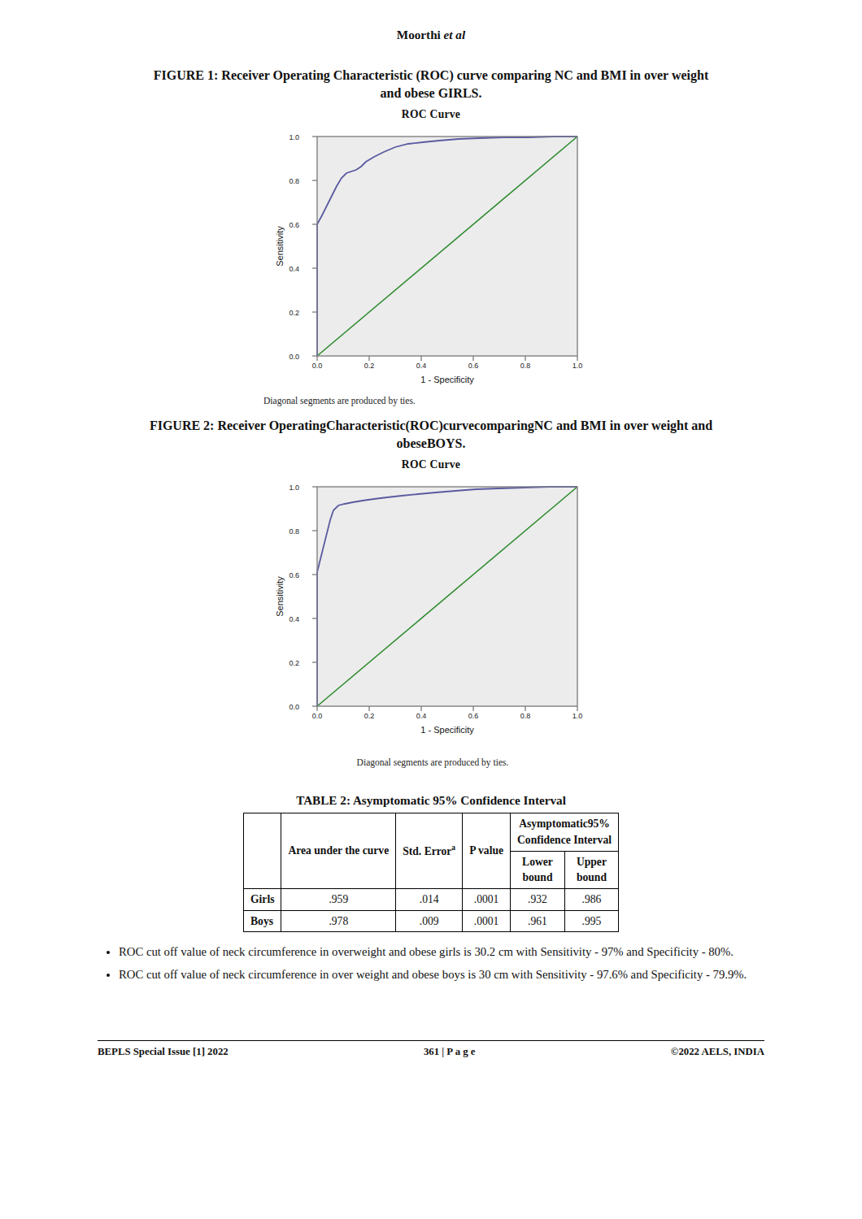Moorthi et al
FIGURE 1: Receiver Operating Characteristic (ROC) curve comparing NC and BMI in over weight
and obese GIRLS.
ROC Curve
1.0 0.8 0.6 0.4 0.2 0.0 0.0 0.2 0.4 0.6 0.8 1.0 Sensitivity 1 - Specificity
Diagonal segments are produced by ties.
FIGURE 2: Receiver OperatingCharacteristic(ROC)curvecomparingNC and BMI in over weight and
obeseBOYS.
ROC Curve
1.0 0.8 0.6 0.4 0.2 0.0 0.0 0.2 0.4 0.6 0.8 1.0 Sensitivity 1 - Specificity
Diagonal segments are produced by ties.
TABLE 2: Asymptomatic 95% Confidence Interval
| | Area under the curve | Std. Error a | P value | Asymptomatic95% Confidence Interval |
| --- | --- | --- | --- | --- |
| Lower bound | Upper bound |
| Girls | .959 | .014 | .0001 | .932 | .986 |
| Boys | .978 | .009 | .0001 | .961 | .995 |
ROC cut off value of neck circumference in overweight and obese girls is 30.2 cm with Sensitivity - 97% and Specificity - 80%.
ROC cut off value of neck circumference in over weight and obese boys is 30 cm with Sensitivity - 97.6% and Specificity - 79.9%.
BEPLS Special Issue [1] 2022
361 | P a g e
©2022 AELS, INDIA